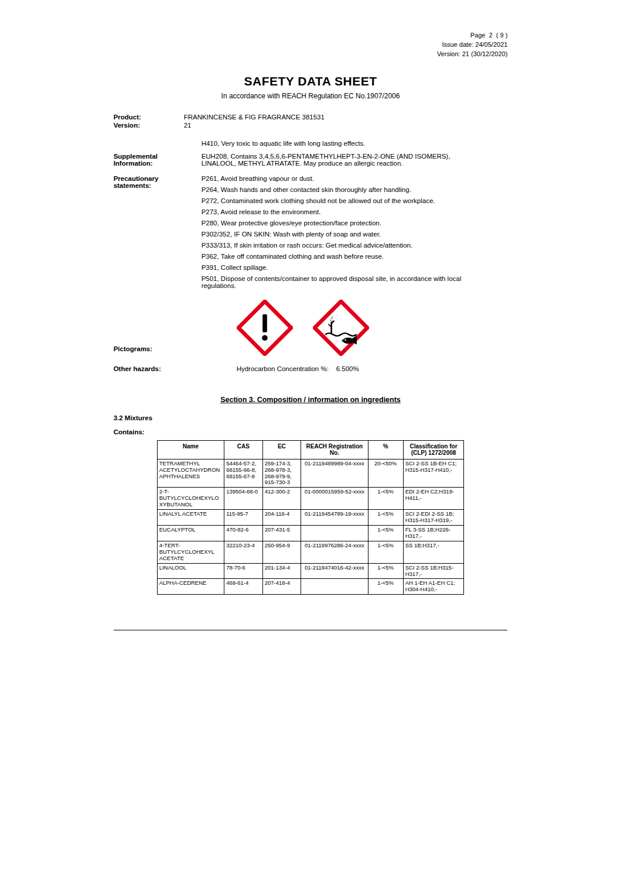Page 2 ( 9 )
Issue date: 24/05/2021
Version: 21 (30/12/2020)
SAFETY DATA SHEET
In accordance with REACH Regulation EC No.1907/2006
| Product: | FRANKINCENSE & FIG FRAGRANCE 381531 |
| Version: | 21 |
| | H410, Very toxic to aquatic life with long lasting effects. |
| Supplemental Information: | EUH208, Contains 3,4,5,6,6-PENTAMETHYLHEPT-3-EN-2-ONE (AND ISOMERS), LINALOOL, METHYL ATRATATE. May produce an allergic reaction. |
| Precautionary statements: | P261, Avoid breathing vapour or dust. P264, Wash hands and other contacted skin thoroughly after handling. P272, Contaminated work clothing should not be allowed out of the workplace. P273, Avoid release to the environment. P280, Wear protective gloves/eye protection/face protection. P302/352, IF ON SKIN: Wash with plenty of soap and water. P333/313, If skin irritation or rash occurs: Get medical advice/attention. P362, Take off contaminated clothing and wash before reuse. P391, Collect spillage. P501, Dispose of contents/container to approved disposal site, in accordance with local regulations. |
| Pictograms: | |
| Other hazards: | Hydrocarbon Concentration %: 6.500% |
Section 3. Composition / information on ingredients
3.2 Mixtures
Contains:
| Name | CAS | EC | REACH Registration No. | % | Classification for (CLP) 1272/2008 |
| --- | --- | --- | --- | --- | --- |
| TETRAMETHYL ACETYLOCTAHYDRON APHTHALENES | 54464-57-2, 68155-66-8, 68155-67-9 | 259-174-3, 268-978-3, 268-979-9, 915-730-3 | 01-2119489989-04-xxxx | 20-<50% | SCI 2-SS 1B-EH C1; H315-H317-H410,- |
| 2-T- BUTYLCYCLOHEXYLO XYBUTANOL | 139504-68-0 | 412-300-2 | 01-0000015959-52-xxxx | 1-<5% | EDI 2-EH C2;H319- H411,- |
| LINALYL ACETATE | 115-95-7 | 204-116-4 | 01-2119454789-19-xxxx | 1-<5% | SCI 2-EDI 2-SS 1B; H315-H317-H319,- |
| EUCALYPTOL | 470-82-6 | 207-431-5 | | 1-<5% | FL 3-SS 1B;H226- H317,- |
| 4-TERT- BUTYLCYCLOHEXYL ACETATE | 32210-23-4 | 250-954-9 | 01-2119976286-24-xxxx | 1-<5% | SS 1B;H317,- |
| LINALOOL | 78-70-6 | 201-134-4 | 01-2119474016-42-xxxx | 1-<5% | SCI 2-SS 1B;H315- H317,- |
| ALPHA-CEDRENE | 469-61-4 | 207-418-4 | | 1-<5% | AH 1-EH A1-EH C1; H304-H410,- |